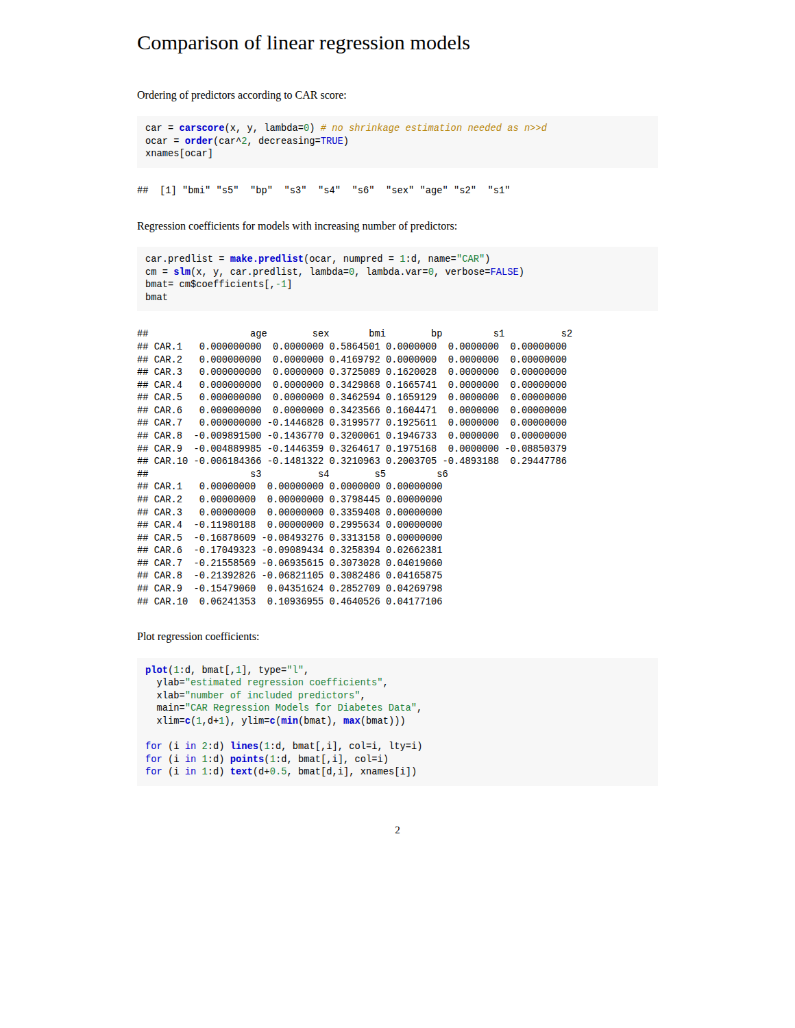Comparison of linear regression models
Ordering of predictors according to CAR score:
car = carscore(x, y, lambda=0) # no shrinkage estimation needed as n>>d
ocar = order(car^2, decreasing=TRUE)
xnames[ocar]
##  [1] "bmi" "s5"  "bp"  "s3"  "s4"  "s6"  "sex" "age" "s2"  "s1"
Regression coefficients for models with increasing number of predictors:
car.predlist = make.predlist(ocar, numpred = 1:d, name="CAR")
cm = slm(x, y, car.predlist, lambda=0, lambda.var=0, verbose=FALSE)
bmat= cm$coefficients[,-1]
bmat
##                  age        sex       bmi        bp         s1          s2
## CAR.1   0.000000000  0.0000000 0.5864501 0.0000000  0.0000000  0.00000000
## CAR.2   0.000000000  0.0000000 0.4169792 0.0000000  0.0000000  0.00000000
## CAR.3   0.000000000  0.0000000 0.3725089 0.1620028  0.0000000  0.00000000
## CAR.4   0.000000000  0.0000000 0.3429868 0.1665741  0.0000000  0.00000000
## CAR.5   0.000000000  0.0000000 0.3462594 0.1659129  0.0000000  0.00000000
## CAR.6   0.000000000  0.0000000 0.3423566 0.1604471  0.0000000  0.00000000
## CAR.7   0.000000000 -0.1446828 0.3199577 0.1925611  0.0000000  0.00000000
## CAR.8  -0.009891500 -0.1436770 0.3200061 0.1946733  0.0000000  0.00000000
## CAR.9  -0.004889985 -0.1446359 0.3264617 0.1975168  0.0000000 -0.08850379
## CAR.10 -0.006184366 -0.1481322 0.3210963 0.2003705 -0.4893188  0.29447786
##                  s3          s4        s5         s6
## CAR.1   0.00000000  0.00000000 0.0000000 0.00000000
## CAR.2   0.00000000  0.00000000 0.3798445 0.00000000
## CAR.3   0.00000000  0.00000000 0.3359408 0.00000000
## CAR.4  -0.11980188  0.00000000 0.2995634 0.00000000
## CAR.5  -0.16878609 -0.08493276 0.3313158 0.00000000
## CAR.6  -0.17049323 -0.09089434 0.3258394 0.02662381
## CAR.7  -0.21558569 -0.06935615 0.3073028 0.04019060
## CAR.8  -0.21392826 -0.06821105 0.3082486 0.04165875
## CAR.9  -0.15479060  0.04351624 0.2852709 0.04269798
## CAR.10  0.06241353  0.10936955 0.4640526 0.04177106
Plot regression coefficients:
plot(1:d, bmat[,1], type="l",
  ylab="estimated regression coefficients",
  xlab="number of included predictors",
  main="CAR Regression Models for Diabetes Data",
  xlim=c(1,d+1), ylim=c(min(bmat), max(bmat)))

for (i in 2:d) lines(1:d, bmat[,i], col=i, lty=i)
for (i in 1:d) points(1:d, bmat[,i], col=i)
for (i in 1:d) text(d+0.5, bmat[d,i], xnames[i])
2